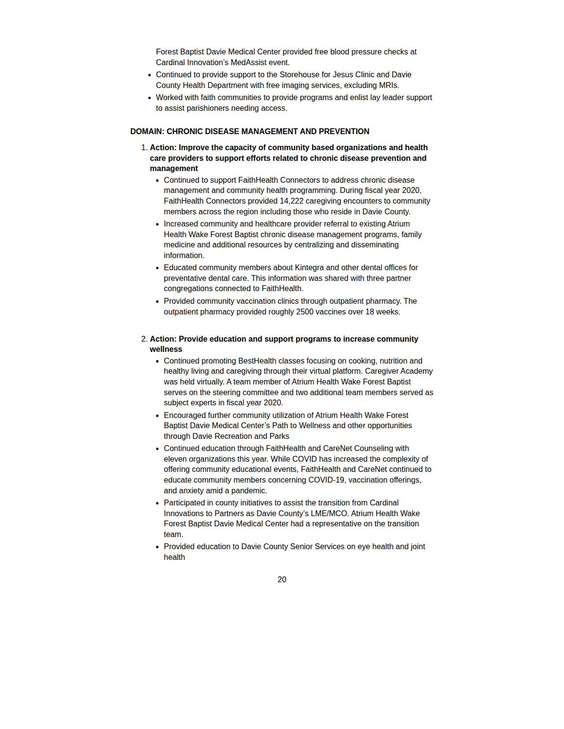Forest Baptist Davie Medical Center provided free blood pressure checks at Cardinal Innovation’s MedAssist event.
Continued to provide support to the Storehouse for Jesus Clinic and Davie County Health Department with free imaging services, excluding MRIs.
Worked with faith communities to provide programs and enlist lay leader support to assist parishioners needing access.
Domain: Chronic Disease Management and Prevention
Action: Improve the capacity of community based organizations and health care providers to support efforts related to chronic disease prevention and management
Continued to support FaithHealth Connectors to address chronic disease management and community health programming. During fiscal year 2020, FaithHealth Connectors provided 14,222 caregiving encounters to community members across the region including those who reside in Davie County.
Increased community and healthcare provider referral to existing Atrium Health Wake Forest Baptist chronic disease management programs, family medicine and additional resources by centralizing and disseminating information.
Educated community members about Kintegra and other dental offices for preventative dental care. This information was shared with three partner congregations connected to FaithHealth.
Provided community vaccination clinics through outpatient pharmacy. The outpatient pharmacy provided roughly 2500 vaccines over 18 weeks.
Action: Provide education and support programs to increase community wellness
Continued promoting BestHealth classes focusing on cooking, nutrition and healthy living and caregiving through their virtual platform. Caregiver Academy was held virtually. A team member of Atrium Health Wake Forest Baptist serves on the steering committee and two additional team members served as subject experts in fiscal year 2020.
Encouraged further community utilization of Atrium Health Wake Forest Baptist Davie Medical Center’s Path to Wellness and other opportunities through Davie Recreation and Parks
Continued education through FaithHealth and CareNet Counseling with eleven organizations this year. While COVID has increased the complexity of offering community educational events, FaithHealth and CareNet continued to educate community members concerning COVID-19, vaccination offerings, and anxiety amid a pandemic.
Participated in county initiatives to assist the transition from Cardinal Innovations to Partners as Davie County’s LME/MCO. Atrium Health Wake Forest Baptist Davie Medical Center had a representative on the transition team.
Provided education to Davie County Senior Services on eye health and joint health
20